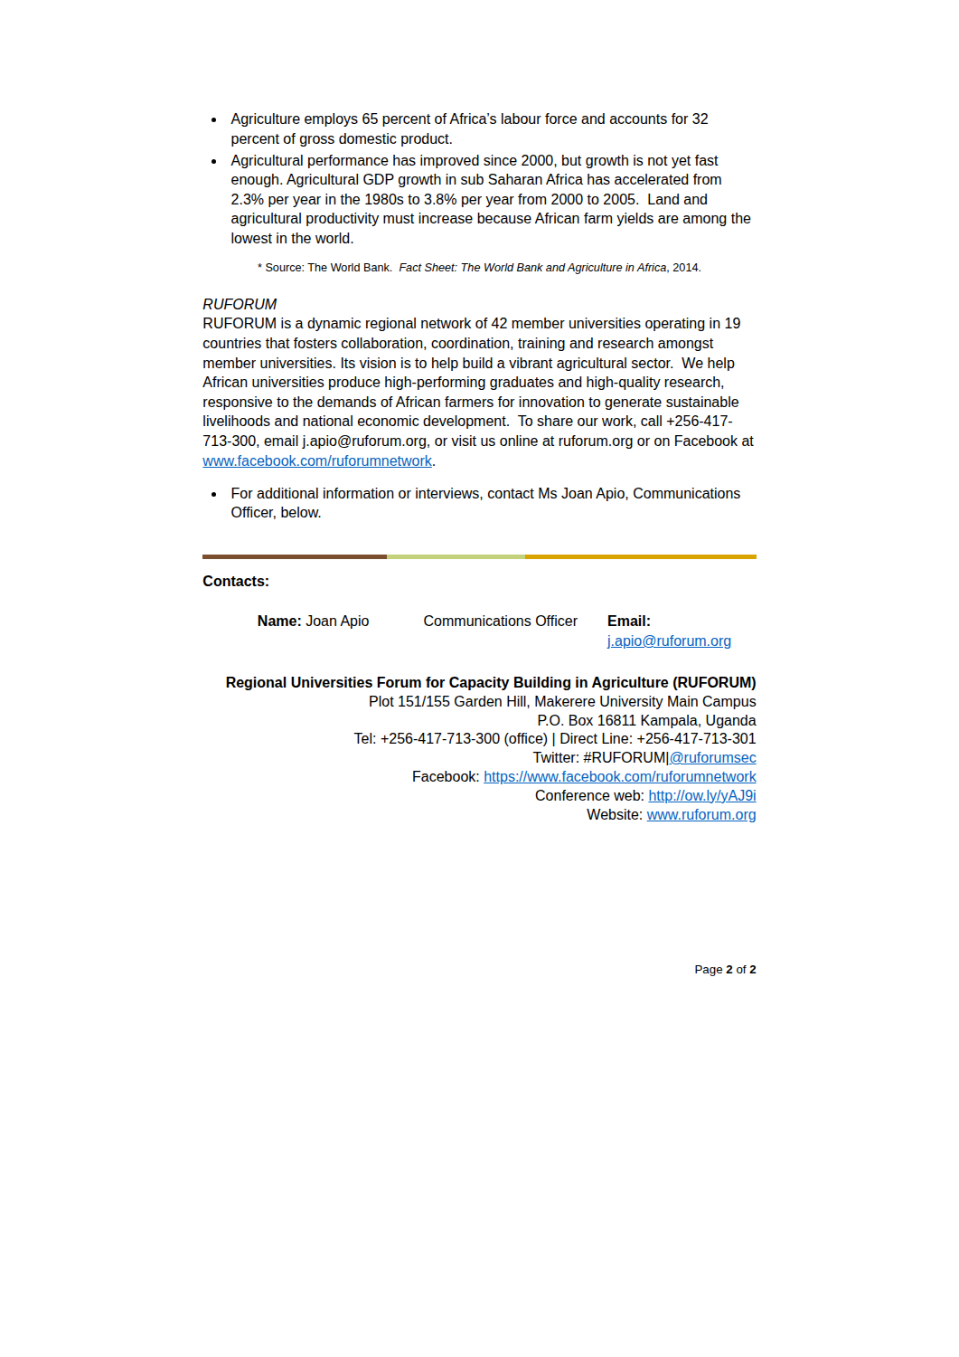Agriculture employs 65 percent of Africa’s labour force and accounts for 32 percent of gross domestic product.
Agricultural performance has improved since 2000, but growth is not yet fast enough. Agricultural GDP growth in sub Saharan Africa has accelerated from 2.3% per year in the 1980s to 3.8% per year from 2000 to 2005. Land and agricultural productivity must increase because African farm yields are among the lowest in the world.
* Source: The World Bank. Fact Sheet: The World Bank and Agriculture in Africa, 2014.
RUFORUM
RUFORUM is a dynamic regional network of 42 member universities operating in 19 countries that fosters collaboration, coordination, training and research amongst member universities. Its vision is to help build a vibrant agricultural sector. We help African universities produce high-performing graduates and high-quality research, responsive to the demands of African farmers for innovation to generate sustainable livelihoods and national economic development. To share our work, call +256-417-713-300, email j.apio@ruforum.org, or visit us online at ruforum.org or on Facebook at www.facebook.com/ruforumnetwork.
For additional information or interviews, contact Ms Joan Apio, Communications Officer, below.
Contacts:
Name: Joan Apio
Communications Officer
Email: j.apio@ruforum.org
Regional Universities Forum for Capacity Building in Agriculture (RUFORUM)
Plot 151/155 Garden Hill, Makerere University Main Campus
P.O. Box 16811 Kampala, Uganda
Tel: +256-417-713-300 (office) | Direct Line: +256-417-713-301
Twitter: #RUFORUM|@ruforumsec
Facebook: https://www.facebook.com/ruforumnetwork
Conference web: http://ow.ly/yAJ9i
Website: www.ruforum.org
Page 2 of 2